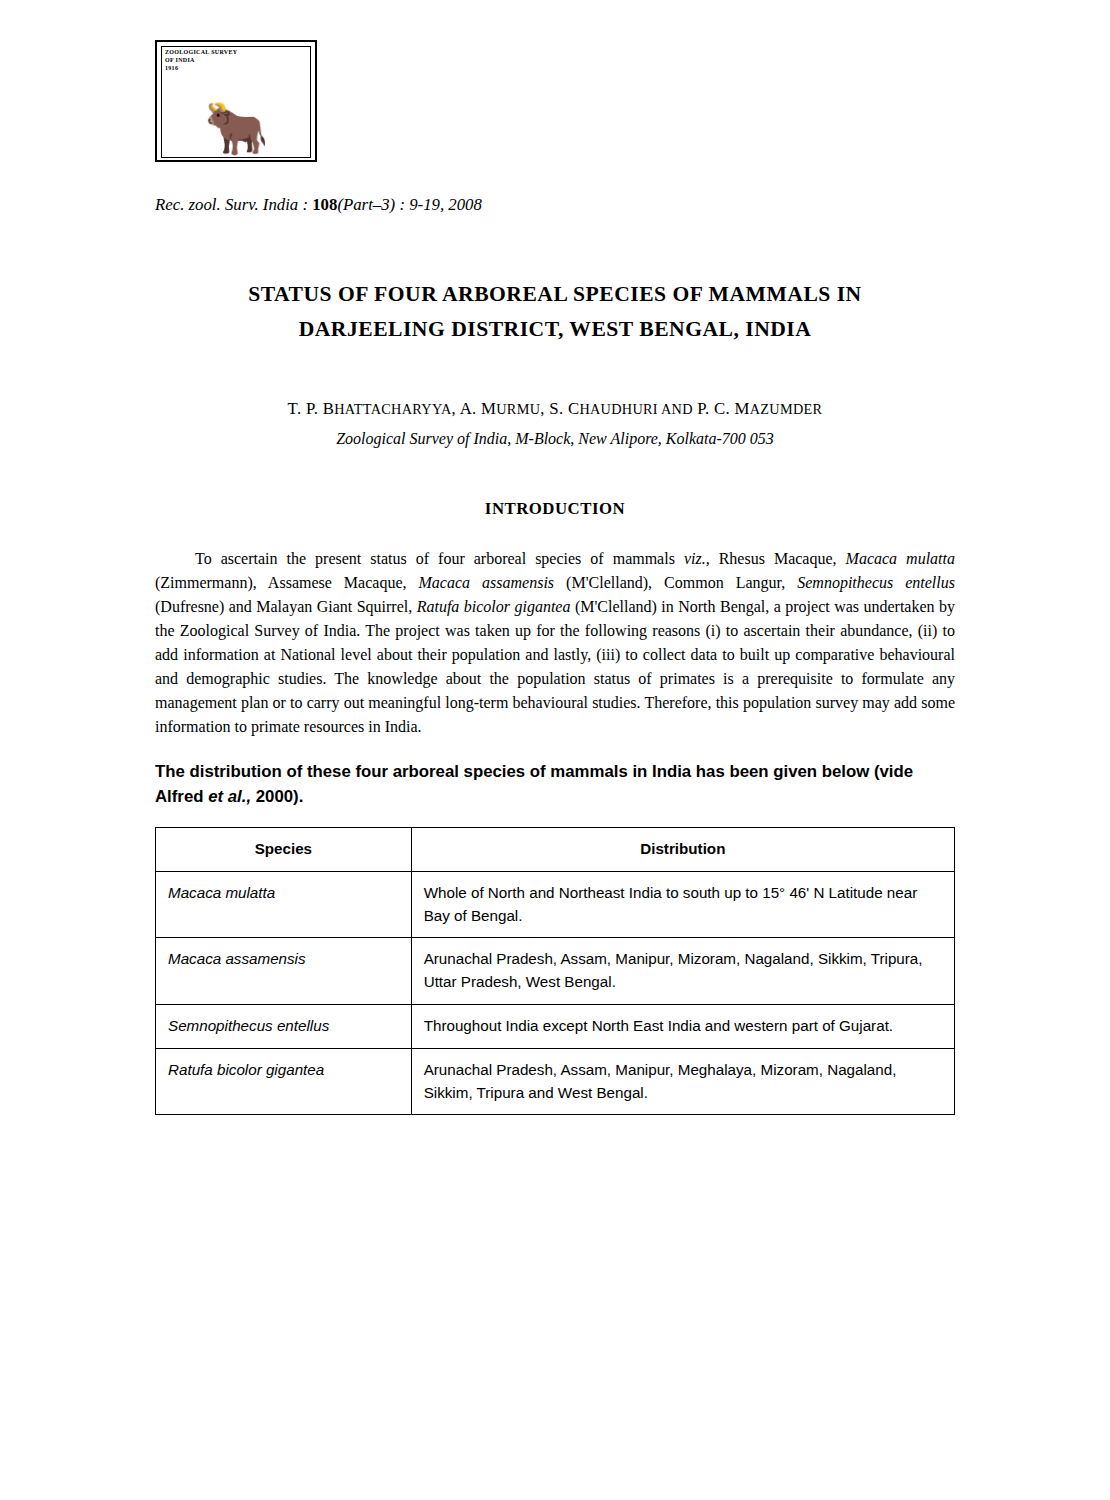ZOOLOGICAL SURVEY
OF INDIA
1916
🐂
Rec. zool. Surv. India : 108(Part–3) : 9-19, 2008
STATUS OF FOUR ARBOREAL SPECIES OF MAMMALS IN
DARJEELING DISTRICT, WEST BENGAL, INDIA
T. P. BHATTACHARYYA, A. MURMU, S. CHAUDHURI AND P. C. MAZUMDER
Zoological Survey of India, M-Block, New Alipore, Kolkata-700 053
INTRODUCTION
To ascertain the present status of four arboreal species of mammals viz., Rhesus Macaque, Macaca mulatta (Zimmermann), Assamese Macaque, Macaca assamensis (M'Clelland), Common Langur, Semnopithecus entellus (Dufresne) and Malayan Giant Squirrel, Ratufa bicolor gigantea (M'Clelland) in North Bengal, a project was undertaken by the Zoological Survey of India. The project was taken up for the following reasons (i) to ascertain their abundance, (ii) to add information at National level about their population and lastly, (iii) to collect data to built up comparative behavioural and demographic studies. The knowledge about the population status of primates is a prerequisite to formulate any management plan or to carry out meaningful long-term behavioural studies. Therefore, this population survey may add some information to primate resources in India.
The distribution of these four arboreal species of mammals in India has been given below (vide Alfred et al., 2000).
| Species | Distribution |
| --- | --- |
| Macaca mulatta | Whole of North and Northeast India to south up to 15° 46' N Latitude near Bay of Bengal. |
| Macaca assamensis | Arunachal Pradesh, Assam, Manipur, Mizoram, Nagaland, Sikkim, Tripura, Uttar Pradesh, West Bengal. |
| Semnopithecus entellus | Throughout India except North East India and western part of Gujarat. |
| Ratufa bicolor gigantea | Arunachal Pradesh, Assam, Manipur, Meghalaya, Mizoram, Nagaland, Sikkim, Tripura and West Bengal. |